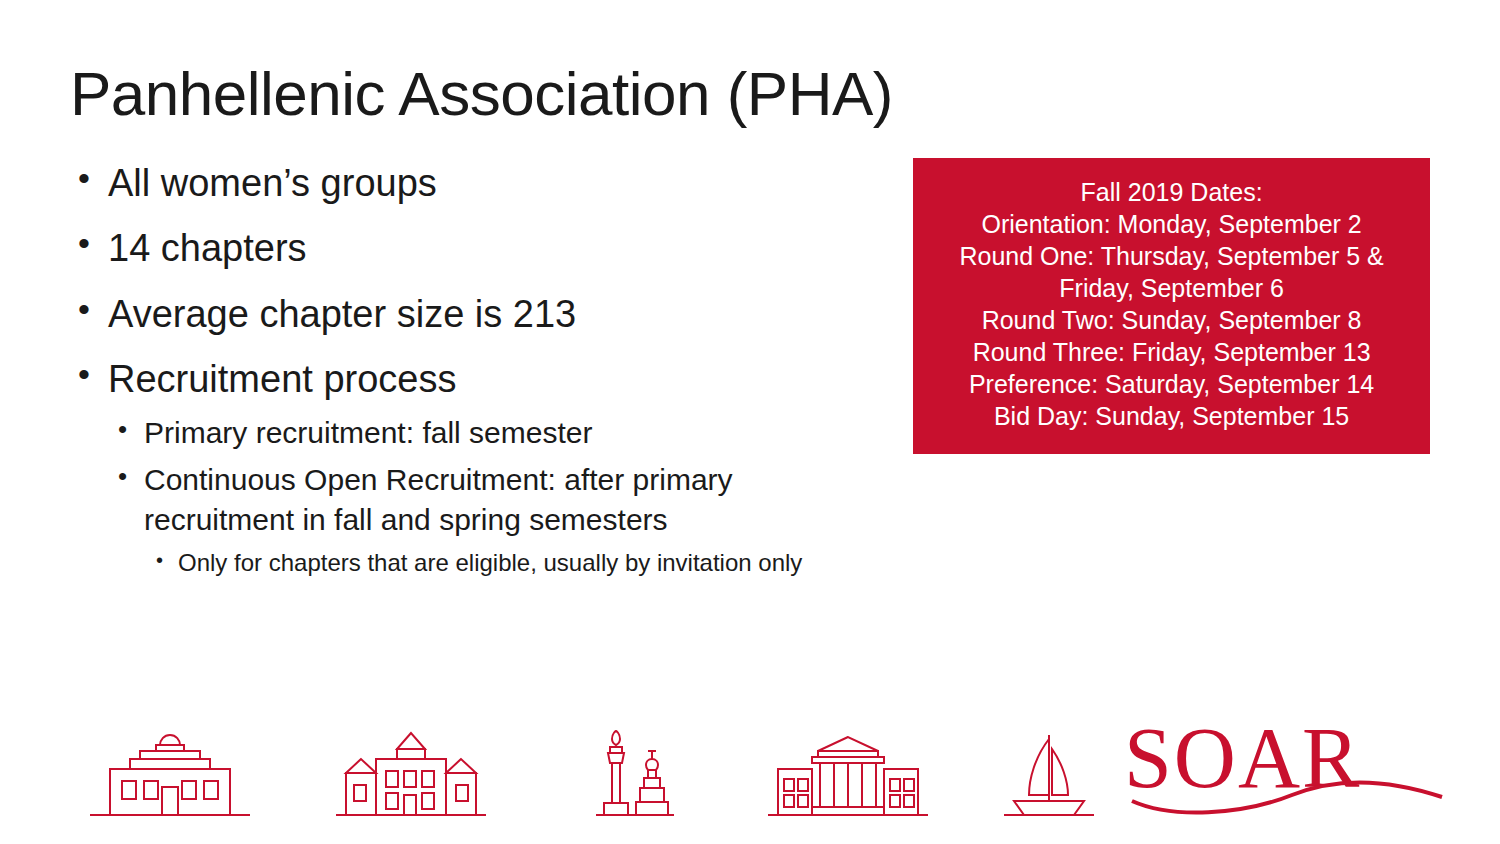Panhellenic Association (PHA)
All women’s groups
14 chapters
Average chapter size is 213
Recruitment process
Primary recruitment: fall semester
Continuous Open Recruitment: after primary recruitment in fall and spring semesters
Only for chapters that are eligible, usually by invitation only
Fall 2019 Dates: Orientation: Monday, September 2
Round One: Thursday, September 5 & Friday, September 6
Round Two: Sunday, September 8
Round Three: Friday, September 13
Preference: Saturday, September 14
Bid Day: Sunday, September 15
SOAR